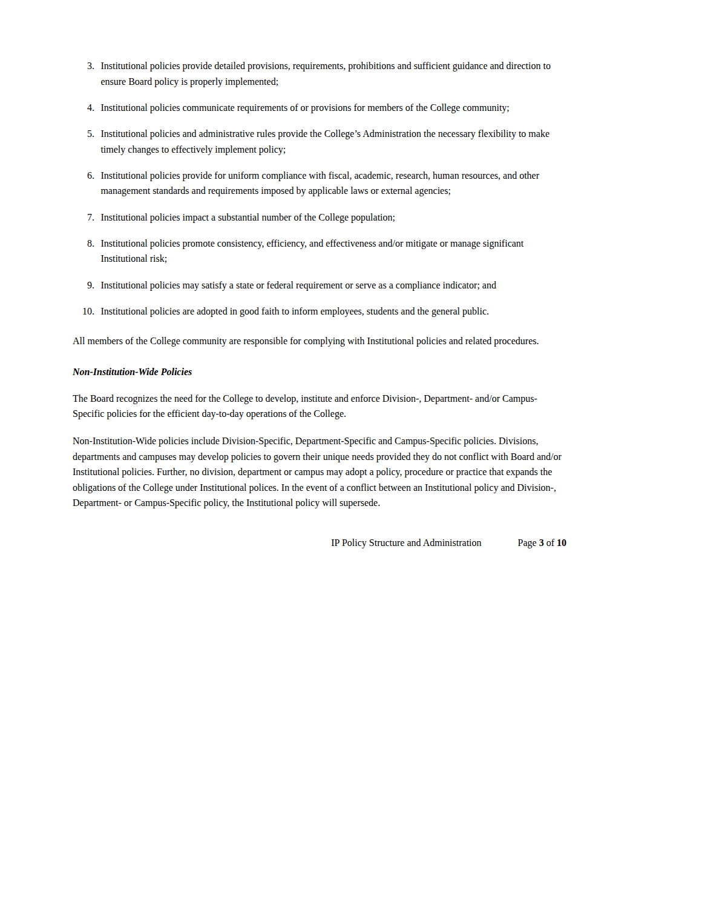Institutional policies provide detailed provisions, requirements, prohibitions and sufficient guidance and direction to ensure Board policy is properly implemented;
Institutional policies communicate requirements of or provisions for members of the College community;
Institutional policies and administrative rules provide the College’s Administration the necessary flexibility to make timely changes to effectively implement policy;
Institutional policies provide for uniform compliance with fiscal, academic, research, human resources, and other management standards and requirements imposed by applicable laws or external agencies;
Institutional policies impact a substantial number of the College population;
Institutional policies promote consistency, efficiency, and effectiveness and/or mitigate or manage significant Institutional risk;
Institutional policies may satisfy a state or federal requirement or serve as a compliance indicator; and
Institutional policies are adopted in good faith to inform employees, students and the general public.
All members of the College community are responsible for complying with Institutional policies and related procedures.
Non-Institution-Wide Policies
The Board recognizes the need for the College to develop, institute and enforce Division-, Department- and/or Campus-Specific policies for the efficient day-to-day operations of the College.
Non-Institution-Wide policies include Division-Specific, Department-Specific and Campus-Specific policies. Divisions, departments and campuses may develop policies to govern their unique needs provided they do not conflict with Board and/or Institutional policies. Further, no division, department or campus may adopt a policy, procedure or practice that expands the obligations of the College under Institutional polices. In the event of a conflict between an Institutional policy and Division-, Department- or Campus-Specific policy, the Institutional policy will supersede.
IP Policy Structure and Administration Page 3 of 10